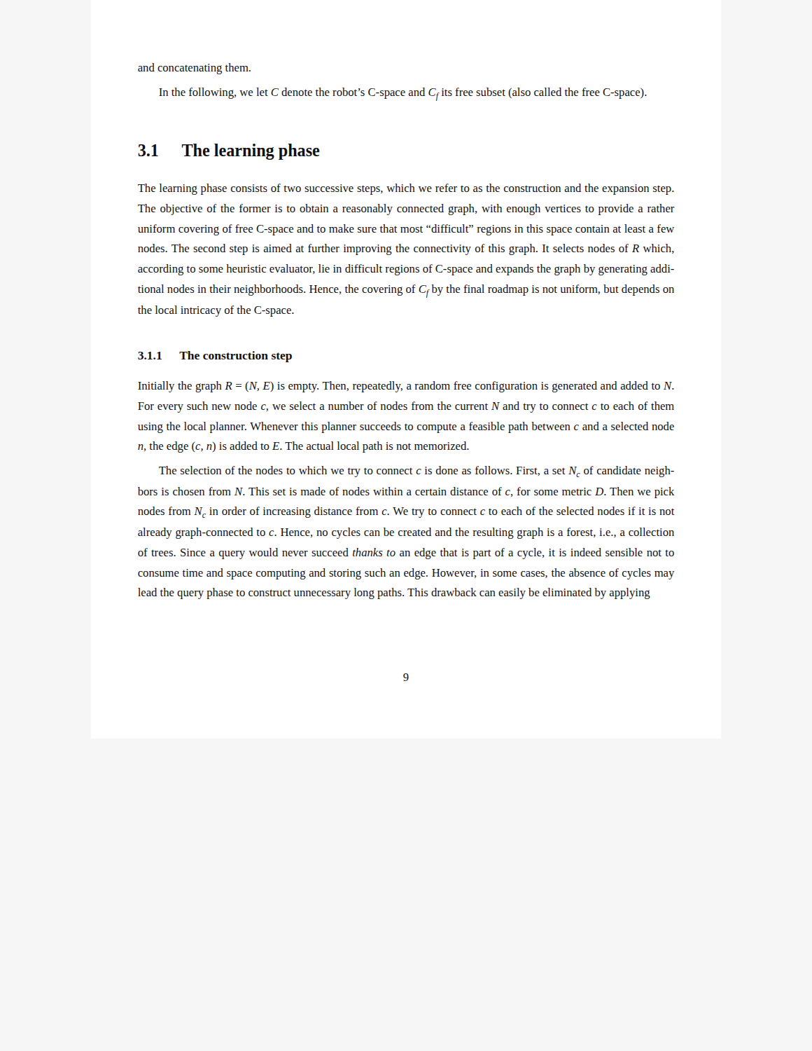and concatenating them.
In the following, we let C denote the robot’s C-space and Cf its free subset (also called the free C-space).
3.1 The learning phase
The learning phase consists of two successive steps, which we refer to as the construction and the expansion step. The objective of the former is to obtain a reasonably connected graph, with enough vertices to provide a rather uniform covering of free C-space and to make sure that most “difficult” regions in this space contain at least a few nodes. The second step is aimed at further improving the connectivity of this graph. It selects nodes of R which, according to some heuristic evaluator, lie in difficult regions of C-space and expands the graph by generating additional nodes in their neighborhoods. Hence, the covering of Cf by the final roadmap is not uniform, but depends on the local intricacy of the C-space.
3.1.1 The construction step
Initially the graph R = (N, E) is empty. Then, repeatedly, a random free configuration is generated and added to N. For every such new node c, we select a number of nodes from the current N and try to connect c to each of them using the local planner. Whenever this planner succeeds to compute a feasible path between c and a selected node n, the edge (c, n) is added to E. The actual local path is not memorized.
The selection of the nodes to which we try to connect c is done as follows. First, a set Nc of candidate neighbors is chosen from N. This set is made of nodes within a certain distance of c, for some metric D. Then we pick nodes from Nc in order of increasing distance from c. We try to connect c to each of the selected nodes if it is not already graph-connected to c. Hence, no cycles can be created and the resulting graph is a forest, i.e., a collection of trees. Since a query would never succeed thanks to an edge that is part of a cycle, it is indeed sensible not to consume time and space computing and storing such an edge. However, in some cases, the absence of cycles may lead the query phase to construct unnecessary long paths. This drawback can easily be eliminated by applying
9